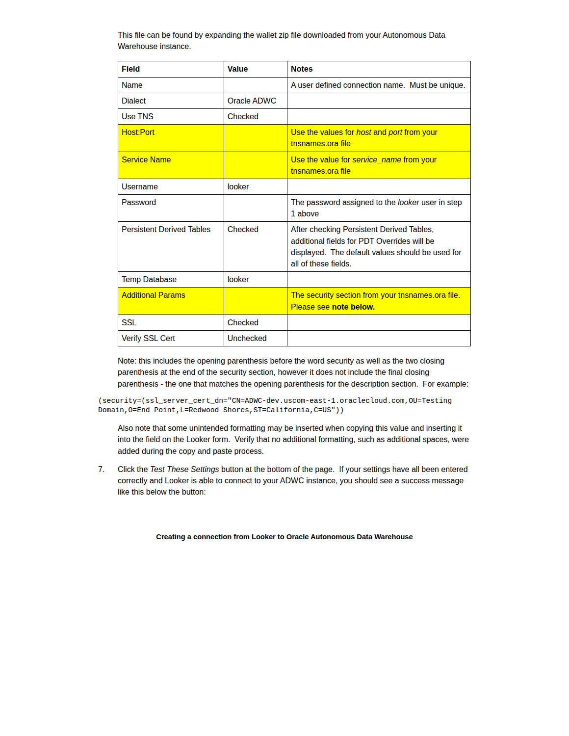This file can be found by expanding the wallet zip file downloaded from your Autonomous Data Warehouse instance.
| Field | Value | Notes |
| --- | --- | --- |
| Name | | A user defined connection name. Must be unique. |
| Dialect | Oracle ADWC | |
| Use TNS | Checked | |
| Host:Port | | Use the values for host and port from your tnsnames.ora file |
| Service Name | | Use the value for service_name from your tnsnames.ora file |
| Username | looker | |
| Password | | The password assigned to the looker user in step 1 above |
| Persistent Derived Tables | Checked | After checking Persistent Derived Tables, additional fields for PDT Overrides will be displayed. The default values should be used for all of these fields. |
| Temp Database | looker | |
| Additional Params | | The security section from your tnsnames.ora file. Please see note below. |
| SSL | Checked | |
| Verify SSL Cert | Unchecked | |
Note: this includes the opening parenthesis before the word security as well as the two closing parenthesis at the end of the security section, however it does not include the final closing parenthesis - the one that matches the opening parenthesis for the description section. For example:
(security=(ssl_server_cert_dn="CN=ADWC-dev.uscom-east-1.oraclecloud.com,OU=Testing Domain,O=End Point,L=Redwood Shores,ST=California,C=US"))
Also note that some unintended formatting may be inserted when copying this value and inserting it into the field on the Looker form. Verify that no additional formatting, such as additional spaces, were added during the copy and paste process.
7. Click the Test These Settings button at the bottom of the page. If your settings have all been entered correctly and Looker is able to connect to your ADWC instance, you should see a success message like this below the button:
Creating a connection from Looker to Oracle Autonomous Data Warehouse